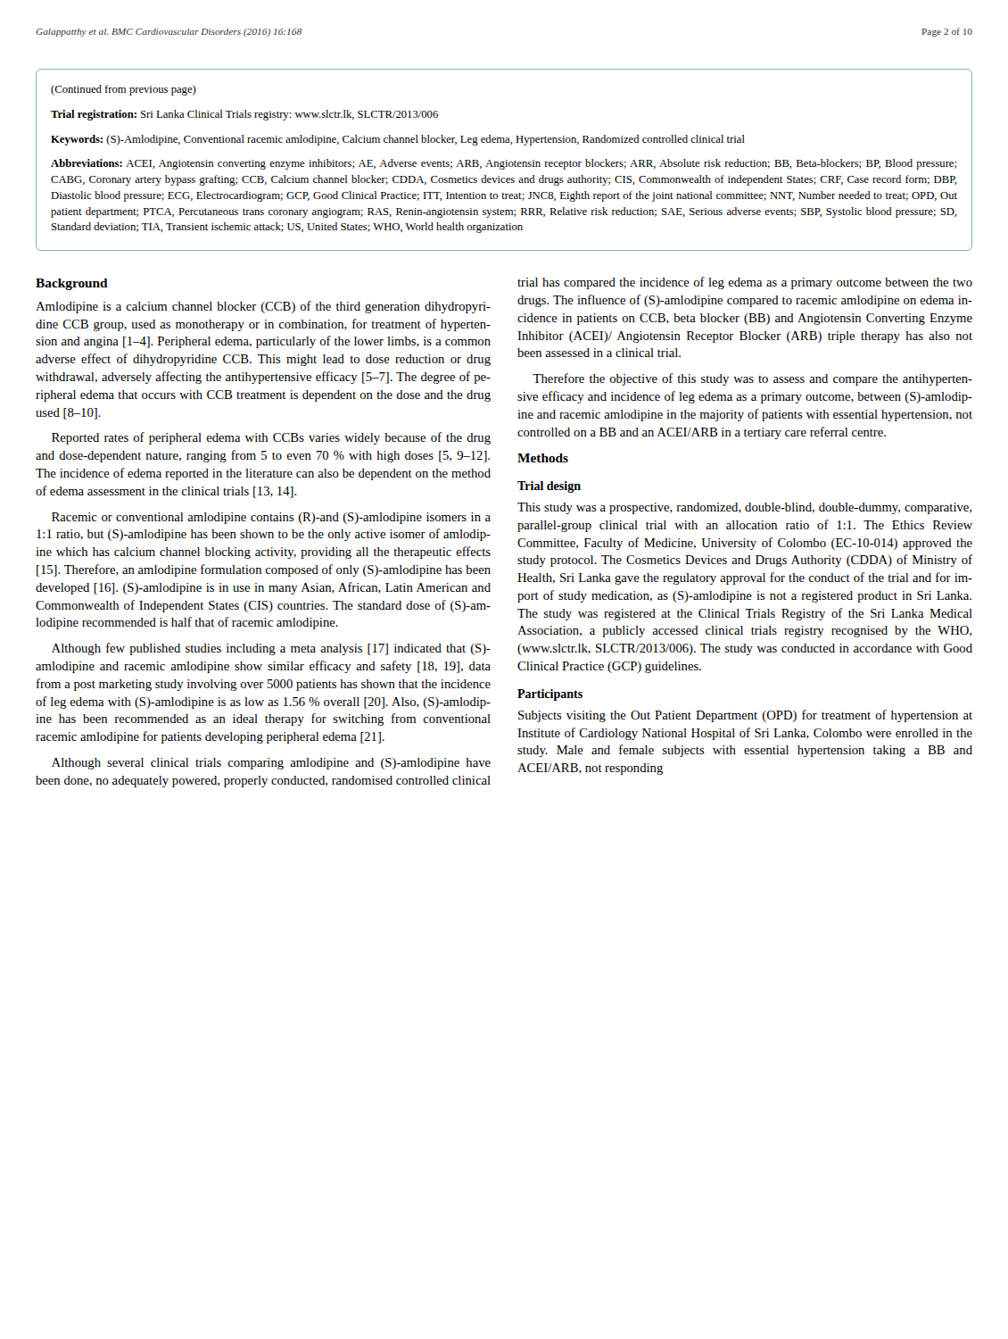Galappatthy et al. BMC Cardiovascular Disorders (2016) 16:168
Page 2 of 10
(Continued from previous page)
Trial registration: Sri Lanka Clinical Trials registry: www.slctr.lk, SLCTR/2013/006
Keywords: (S)-Amlodipine, Conventional racemic amlodipine, Calcium channel blocker, Leg edema, Hypertension, Randomized controlled clinical trial
Abbreviations: ACEI, Angiotensin converting enzyme inhibitors; AE, Adverse events; ARB, Angiotensin receptor blockers; ARR, Absolute risk reduction; BB, Beta-blockers; BP, Blood pressure; CABG, Coronary artery bypass grafting; CCB, Calcium channel blocker; CDDA, Cosmetics devices and drugs authority; CIS, Commonwealth of independent States; CRF, Case record form; DBP, Diastolic blood pressure; ECG, Electrocardiogram; GCP, Good Clinical Practice; ITT, Intention to treat; JNC8, Eighth report of the joint national committee; NNT, Number needed to treat; OPD, Out patient department; PTCA, Percutaneous trans coronary angiogram; RAS, Renin-angiotensin system; RRR, Relative risk reduction; SAE, Serious adverse events; SBP, Systolic blood pressure; SD, Standard deviation; TIA, Transient ischemic attack; US, United States; WHO, World health organization
Background
Amlodipine is a calcium channel blocker (CCB) of the third generation dihydropyridine CCB group, used as monotherapy or in combination, for treatment of hypertension and angina [1–4]. Peripheral edema, particularly of the lower limbs, is a common adverse effect of dihydropyridine CCB. This might lead to dose reduction or drug withdrawal, adversely affecting the antihypertensive efficacy [5–7]. The degree of peripheral edema that occurs with CCB treatment is dependent on the dose and the drug used [8–10].
Reported rates of peripheral edema with CCBs varies widely because of the drug and dose-dependent nature, ranging from 5 to even 70 % with high doses [5, 9–12]. The incidence of edema reported in the literature can also be dependent on the method of edema assessment in the clinical trials [13, 14].
Racemic or conventional amlodipine contains (R)-and (S)-amlodipine isomers in a 1:1 ratio, but (S)-amlodipine has been shown to be the only active isomer of amlodipine which has calcium channel blocking activity, providing all the therapeutic effects [15]. Therefore, an amlodipine formulation composed of only (S)-amlodipine has been developed [16]. (S)-amlodipine is in use in many Asian, African, Latin American and Commonwealth of Independent States (CIS) countries. The standard dose of (S)-amlodipine recommended is half that of racemic amlodipine.
Although few published studies including a meta analysis [17] indicated that (S)-amlodipine and racemic amlodipine show similar efficacy and safety [18, 19], data from a post marketing study involving over 5000 patients has shown that the incidence of leg edema with (S)-amlodipine is as low as 1.56 % overall [20]. Also, (S)-amlodipine has been recommended as an ideal therapy for switching from conventional racemic amlodipine for patients developing peripheral edema [21].
Although several clinical trials comparing amlodipine and (S)-amlodipine have been done, no adequately powered, properly conducted, randomised controlled clinical trial has compared the incidence of leg edema as a primary outcome between the two drugs. The influence of (S)-amlodipine compared to racemic amlodipine on edema incidence in patients on CCB, beta blocker (BB) and Angiotensin Converting Enzyme Inhibitor (ACEI)/ Angiotensin Receptor Blocker (ARB) triple therapy has also not been assessed in a clinical trial.
Therefore the objective of this study was to assess and compare the antihypertensive efficacy and incidence of leg edema as a primary outcome, between (S)-amlodipine and racemic amlodipine in the majority of patients with essential hypertension, not controlled on a BB and an ACEI/ARB in a tertiary care referral centre.
Methods
Trial design
This study was a prospective, randomized, double-blind, double-dummy, comparative, parallel-group clinical trial with an allocation ratio of 1:1. The Ethics Review Committee, Faculty of Medicine, University of Colombo (EC-10-014) approved the study protocol. The Cosmetics Devices and Drugs Authority (CDDA) of Ministry of Health, Sri Lanka gave the regulatory approval for the conduct of the trial and for import of study medication, as (S)-amlodipine is not a registered product in Sri Lanka. The study was registered at the Clinical Trials Registry of the Sri Lanka Medical Association, a publicly accessed clinical trials registry recognised by the WHO, (www.slctr.lk, SLCTR/2013/006). The study was conducted in accordance with Good Clinical Practice (GCP) guidelines.
Participants
Subjects visiting the Out Patient Department (OPD) for treatment of hypertension at Institute of Cardiology National Hospital of Sri Lanka, Colombo were enrolled in the study. Male and female subjects with essential hypertension taking a BB and ACEI/ARB, not responding